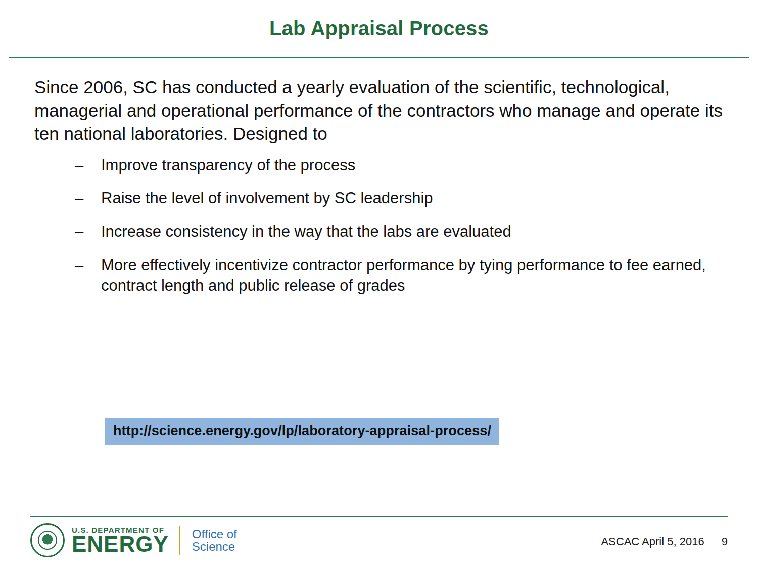Lab Appraisal Process
Since 2006, SC has conducted a yearly evaluation of the scientific, technological, managerial and operational performance of the contractors who manage and operate its ten national laboratories. Designed to
Improve transparency of the process
Raise the level of involvement by SC leadership
Increase consistency in the way that the labs are evaluated
More effectively incentivize contractor performance by tying performance to fee earned, contract length and public release of grades
http://science.energy.gov/lp/laboratory-appraisal-process/
U.S. Department of
ENERGY
Office of
Science
ASCAC April 5, 2016 9